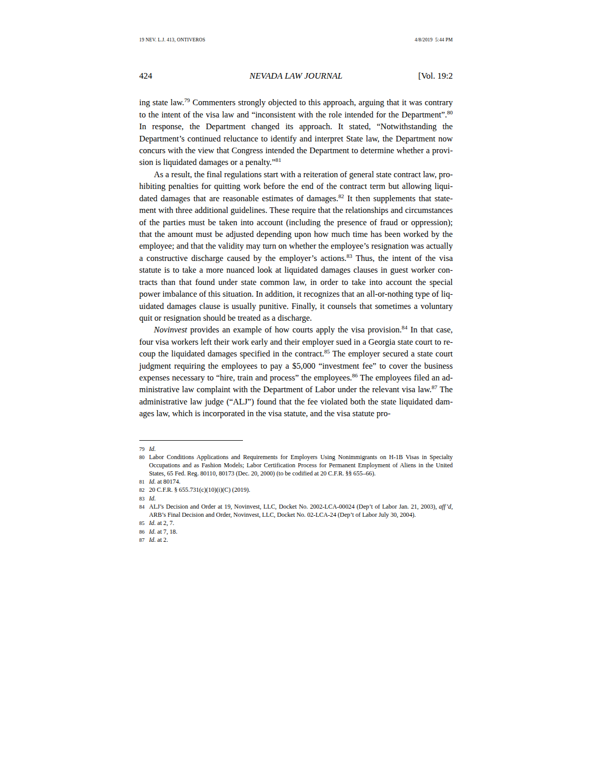19 Nev. L.J. 413, Ontiveros
4/8/2019 5:44 PM
424
NEVADA LAW JOURNAL
[Vol. 19:2
ing state law.79 Commenters strongly objected to this approach, arguing that it was contrary to the intent of the visa law and “inconsistent with the role intended for the Department”.80 In response, the Department changed its approach. It stated, “Notwithstanding the Department’s continued reluctance to identify and interpret State law, the Department now concurs with the view that Congress intended the Department to determine whether a provision is liquidated damages or a penalty.”81
As a result, the final regulations start with a reiteration of general state contract law, prohibiting penalties for quitting work before the end of the contract term but allowing liquidated damages that are reasonable estimates of damages.82 It then supplements that statement with three additional guidelines. These require that the relationships and circumstances of the parties must be taken into account (including the presence of fraud or oppression); that the amount must be adjusted depending upon how much time has been worked by the employee; and that the validity may turn on whether the employee’s resignation was actually a constructive discharge caused by the employer’s actions.83 Thus, the intent of the visa statute is to take a more nuanced look at liquidated damages clauses in guest worker contracts than that found under state common law, in order to take into account the special power imbalance of this situation. In addition, it recognizes that an all-or-nothing type of liquidated damages clause is usually punitive. Finally, it counsels that sometimes a voluntary quit or resignation should be treated as a discharge.
Novinvest provides an example of how courts apply the visa provision.84 In that case, four visa workers left their work early and their employer sued in a Georgia state court to recoup the liquidated damages specified in the contract.85 The employer secured a state court judgment requiring the employees to pay a $5,000 “investment fee” to cover the business expenses necessary to “hire, train and process” the employees.86 The employees filed an administrative law complaint with the Department of Labor under the relevant visa law.87 The administrative law judge (“ALJ”) found that the fee violated both the state liquidated damages law, which is incorporated in the visa statute, and the visa statute pro-
79
Id.
80
Labor Conditions Applications and Requirements for Employers Using Nonimmigrants on H-1B Visas in Specialty Occupations and as Fashion Models; Labor Certification Process for Permanent Employment of Aliens in the United States, 65 Fed. Reg. 80110, 80173 (Dec. 20, 2000) (to be codified at 20 C.F.R. §§ 655–66).
81
Id. at 80174.
82
20 C.F.R. § 655.731(c)(10)(i)(C) (2019).
83
Id.
84
ALJ’s Decision and Order at 19, Novinvest, LLC, Docket No. 2002-LCA-00024 (Dep’t of Labor Jan. 21, 2003), aff’d, ARB’s Final Decision and Order, Novinvest, LLC, Docket No. 02-LCA-24 (Dep’t of Labor July 30, 2004).
85
Id. at 2, 7.
86
Id. at 7, 18.
87
Id. at 2.